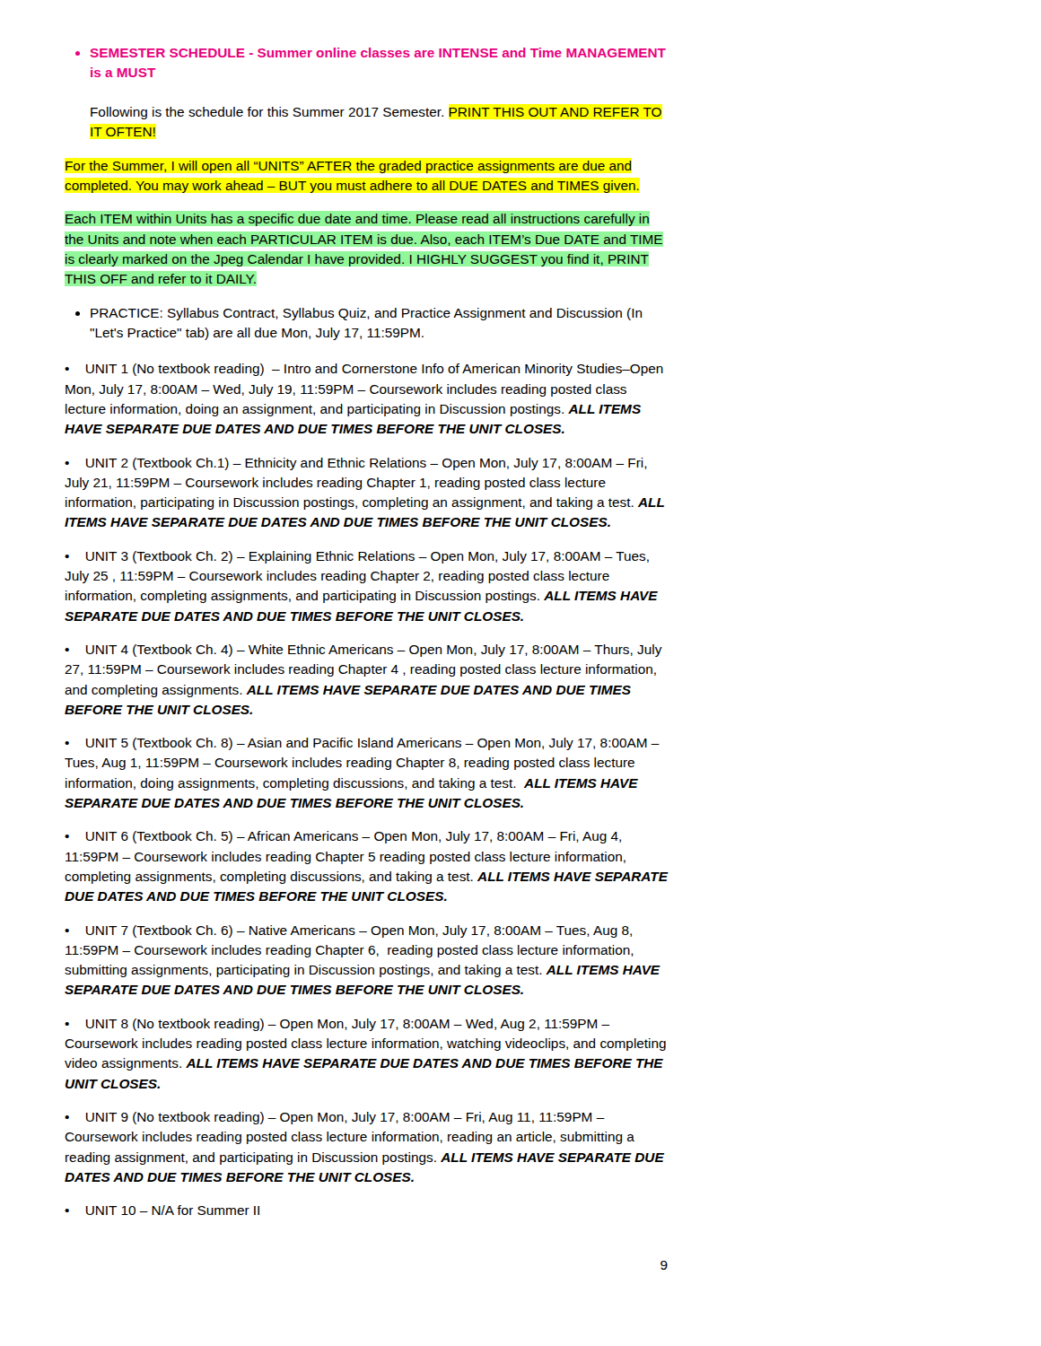SEMESTER SCHEDULE - Summer online classes are INTENSE and Time MANAGEMENT is a MUST
Following is the schedule for this Summer 2017 Semester. PRINT THIS OUT AND REFER TO IT OFTEN!
For the Summer, I will open all “UNITS” AFTER the graded practice assignments are due and completed. You may work ahead – BUT you must adhere to all DUE DATES and TIMES given.
Each ITEM within Units has a specific due date and time. Please read all instructions carefully in the Units and note when each PARTICULAR ITEM is due. Also, each ITEM’s Due DATE and TIME is clearly marked on the Jpeg Calendar I have provided. I HIGHLY SUGGEST you find it, PRINT THIS OFF and refer to it DAILY.
PRACTICE: Syllabus Contract, Syllabus Quiz, and Practice Assignment and Discussion (In "Let's Practice" tab) are all due Mon, July 17, 11:59PM.
• UNIT 1 (No textbook reading) – Intro and Cornerstone Info of American Minority Studies–Open Mon, July 17, 8:00AM – Wed, July 19, 11:59PM – Coursework includes reading posted class lecture information, doing an assignment, and participating in Discussion postings. ALL ITEMS HAVE SEPARATE DUE DATES AND DUE TIMES BEFORE THE UNIT CLOSES.
• UNIT 2 (Textbook Ch.1) – Ethnicity and Ethnic Relations – Open Mon, July 17, 8:00AM – Fri, July 21, 11:59PM – Coursework includes reading Chapter 1, reading posted class lecture information, participating in Discussion postings, completing an assignment, and taking a test. ALL ITEMS HAVE SEPARATE DUE DATES AND DUE TIMES BEFORE THE UNIT CLOSES.
• UNIT 3 (Textbook Ch. 2) – Explaining Ethnic Relations – Open Mon, July 17, 8:00AM – Tues, July 25 , 11:59PM – Coursework includes reading Chapter 2, reading posted class lecture information, completing assignments, and participating in Discussion postings. ALL ITEMS HAVE SEPARATE DUE DATES AND DUE TIMES BEFORE THE UNIT CLOSES.
• UNIT 4 (Textbook Ch. 4) – White Ethnic Americans – Open Mon, July 17, 8:00AM – Thurs, July 27, 11:59PM – Coursework includes reading Chapter 4 , reading posted class lecture information, and completing assignments. ALL ITEMS HAVE SEPARATE DUE DATES AND DUE TIMES BEFORE THE UNIT CLOSES.
• UNIT 5 (Textbook Ch. 8) – Asian and Pacific Island Americans – Open Mon, July 17, 8:00AM – Tues, Aug 1, 11:59PM – Coursework includes reading Chapter 8, reading posted class lecture information, doing assignments, completing discussions, and taking a test. ALL ITEMS HAVE SEPARATE DUE DATES AND DUE TIMES BEFORE THE UNIT CLOSES.
• UNIT 6 (Textbook Ch. 5) – African Americans – Open Mon, July 17, 8:00AM – Fri, Aug 4, 11:59PM – Coursework includes reading Chapter 5 reading posted class lecture information, completing assignments, completing discussions, and taking a test. ALL ITEMS HAVE SEPARATE DUE DATES AND DUE TIMES BEFORE THE UNIT CLOSES.
• UNIT 7 (Textbook Ch. 6) – Native Americans – Open Mon, July 17, 8:00AM – Tues, Aug 8, 11:59PM – Coursework includes reading Chapter 6, reading posted class lecture information, submitting assignments, participating in Discussion postings, and taking a test. ALL ITEMS HAVE SEPARATE DUE DATES AND DUE TIMES BEFORE THE UNIT CLOSES.
• UNIT 8 (No textbook reading) – Open Mon, July 17, 8:00AM – Wed, Aug 2, 11:59PM – Coursework includes reading posted class lecture information, watching videoclips, and completing video assignments. ALL ITEMS HAVE SEPARATE DUE DATES AND DUE TIMES BEFORE THE UNIT CLOSES.
• UNIT 9 (No textbook reading) – Open Mon, July 17, 8:00AM – Fri, Aug 11, 11:59PM – Coursework includes reading posted class lecture information, reading an article, submitting a reading assignment, and participating in Discussion postings. ALL ITEMS HAVE SEPARATE DUE DATES AND DUE TIMES BEFORE THE UNIT CLOSES.
• UNIT 10 – N/A for Summer II
9